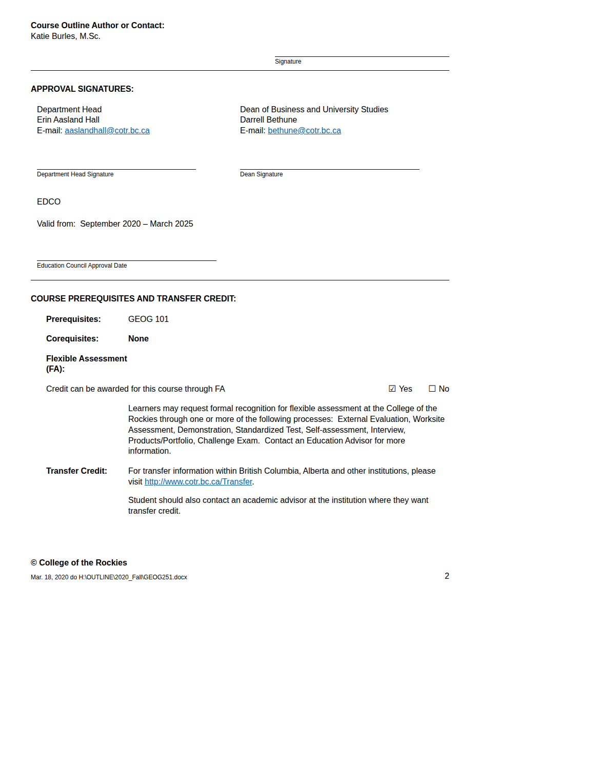Course Outline Author or Contact:
Katie Burles, M.Sc.
Signature
APPROVAL SIGNATURES:
| Department Head Erin Aasland Hall E-mail: aaslandhall@cotr.bc.ca Department Head Signature | Dean of Business and University Studies Darrell Bethune E-mail: bethune@cotr.bc.ca Dean Signature |
EDCO
Valid from: September 2020 – March 2025
Education Council Approval Date
COURSE PREREQUISITES AND TRANSFER CREDIT:
Prerequisites:
GEOG 101
Corequisites:
None
Flexible Assessment (FA):
Credit can be awarded for this course through FA
☑ Yes ☐ No
Learners may request formal recognition for flexible assessment at the College of the Rockies through one or more of the following processes: External Evaluation, Worksite Assessment, Demonstration, Standardized Test, Self-assessment, Interview, Products/Portfolio, Challenge Exam. Contact an Education Advisor for more information.
Transfer Credit:
For transfer information within British Columbia, Alberta and other institutions, please visit http://www.cotr.bc.ca/Transfer.
Student should also contact an academic advisor at the institution where they want transfer credit.
© College of the Rockies
Mar. 18, 2020 do H:\OUTLINE\2020_Fall\GEOG251.docx 2